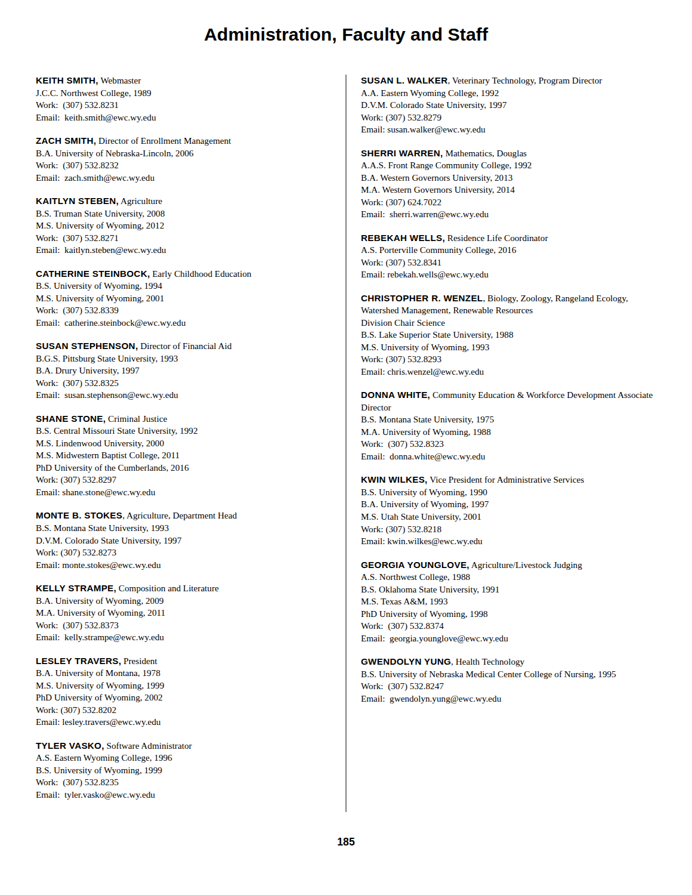Administration, Faculty and Staff
KEITH SMITH, Webmaster
J.C.C. Northwest College, 1989
Work: (307) 532.8231
Email: keith.smith@ewc.wy.edu
ZACH SMITH, Director of Enrollment Management
B.A. University of Nebraska-Lincoln, 2006
Work: (307) 532.8232
Email: zach.smith@ewc.wy.edu
KAITLYN STEBEN, Agriculture
B.S. Truman State University, 2008
M.S. University of Wyoming, 2012
Work: (307) 532.8271
Email: kaitlyn.steben@ewc.wy.edu
CATHERINE STEINBOCK, Early Childhood Education
B.S. University of Wyoming, 1994
M.S. University of Wyoming, 2001
Work: (307) 532.8339
Email: catherine.steinbock@ewc.wy.edu
SUSAN STEPHENSON, Director of Financial Aid
B.G.S. Pittsburg State University, 1993
B.A. Drury University, 1997
Work: (307) 532.8325
Email: susan.stephenson@ewc.wy.edu
SHANE STONE, Criminal Justice
B.S. Central Missouri State University, 1992
M.S. Lindenwood University, 2000
M.S. Midwestern Baptist College, 2011
PhD University of the Cumberlands, 2016
Work: (307) 532.8297
Email: shane.stone@ewc.wy.edu
MONTE B. STOKES, Agriculture, Department Head
B.S. Montana State University, 1993
D.V.M. Colorado State University, 1997
Work: (307) 532.8273
Email: monte.stokes@ewc.wy.edu
KELLY STRAMPE, Composition and Literature
B.A. University of Wyoming, 2009
M.A. University of Wyoming, 2011
Work: (307) 532.8373
Email: kelly.strampe@ewc.wy.edu
LESLEY TRAVERS, President
B.A. University of Montana, 1978
M.S. University of Wyoming, 1999
PhD University of Wyoming, 2002
Work: (307) 532.8202
Email: lesley.travers@ewc.wy.edu
TYLER VASKO, Software Administrator
A.S. Eastern Wyoming College, 1996
B.S. University of Wyoming, 1999
Work: (307) 532.8235
Email: tyler.vasko@ewc.wy.edu
SUSAN L. WALKER, Veterinary Technology, Program Director
A.A. Eastern Wyoming College, 1992
D.V.M. Colorado State University, 1997
Work: (307) 532.8279
Email: susan.walker@ewc.wy.edu
SHERRI WARREN, Mathematics, Douglas
A.A.S. Front Range Community College, 1992
B.A. Western Governors University, 2013
M.A. Western Governors University, 2014
Work: (307) 624.7022
Email: sherri.warren@ewc.wy.edu
REBEKAH WELLS, Residence Life Coordinator
A.S. Porterville Community College, 2016
Work: (307) 532.8341
Email: rebekah.wells@ewc.wy.edu
CHRISTOPHER R. WENZEL, Biology, Zoology, Rangeland Ecology, Watershed Management, Renewable Resources
Division Chair Science
B.S. Lake Superior State University, 1988
M.S. University of Wyoming, 1993
Work: (307) 532.8293
Email: chris.wenzel@ewc.wy.edu
DONNA WHITE, Community Education & Workforce Development Associate Director
B.S. Montana State University, 1975
M.A. University of Wyoming, 1988
Work: (307) 532.8323
Email: donna.white@ewc.wy.edu
KWIN WILKES, Vice President for Administrative Services
B.S. University of Wyoming, 1990
B.A. University of Wyoming, 1997
M.S. Utah State University, 2001
Work: (307) 532.8218
Email: kwin.wilkes@ewc.wy.edu
GEORGIA YOUNGLOVE, Agriculture/Livestock Judging
A.S. Northwest College, 1988
B.S. Oklahoma State University, 1991
M.S. Texas A&M, 1993
PhD University of Wyoming, 1998
Work: (307) 532.8374
Email: georgia.younglove@ewc.wy.edu
GWENDOLYN YUNG, Health Technology
B.S. University of Nebraska Medical Center College of Nursing, 1995
Work: (307) 532.8247
Email: gwendolyn.yung@ewc.wy.edu
185